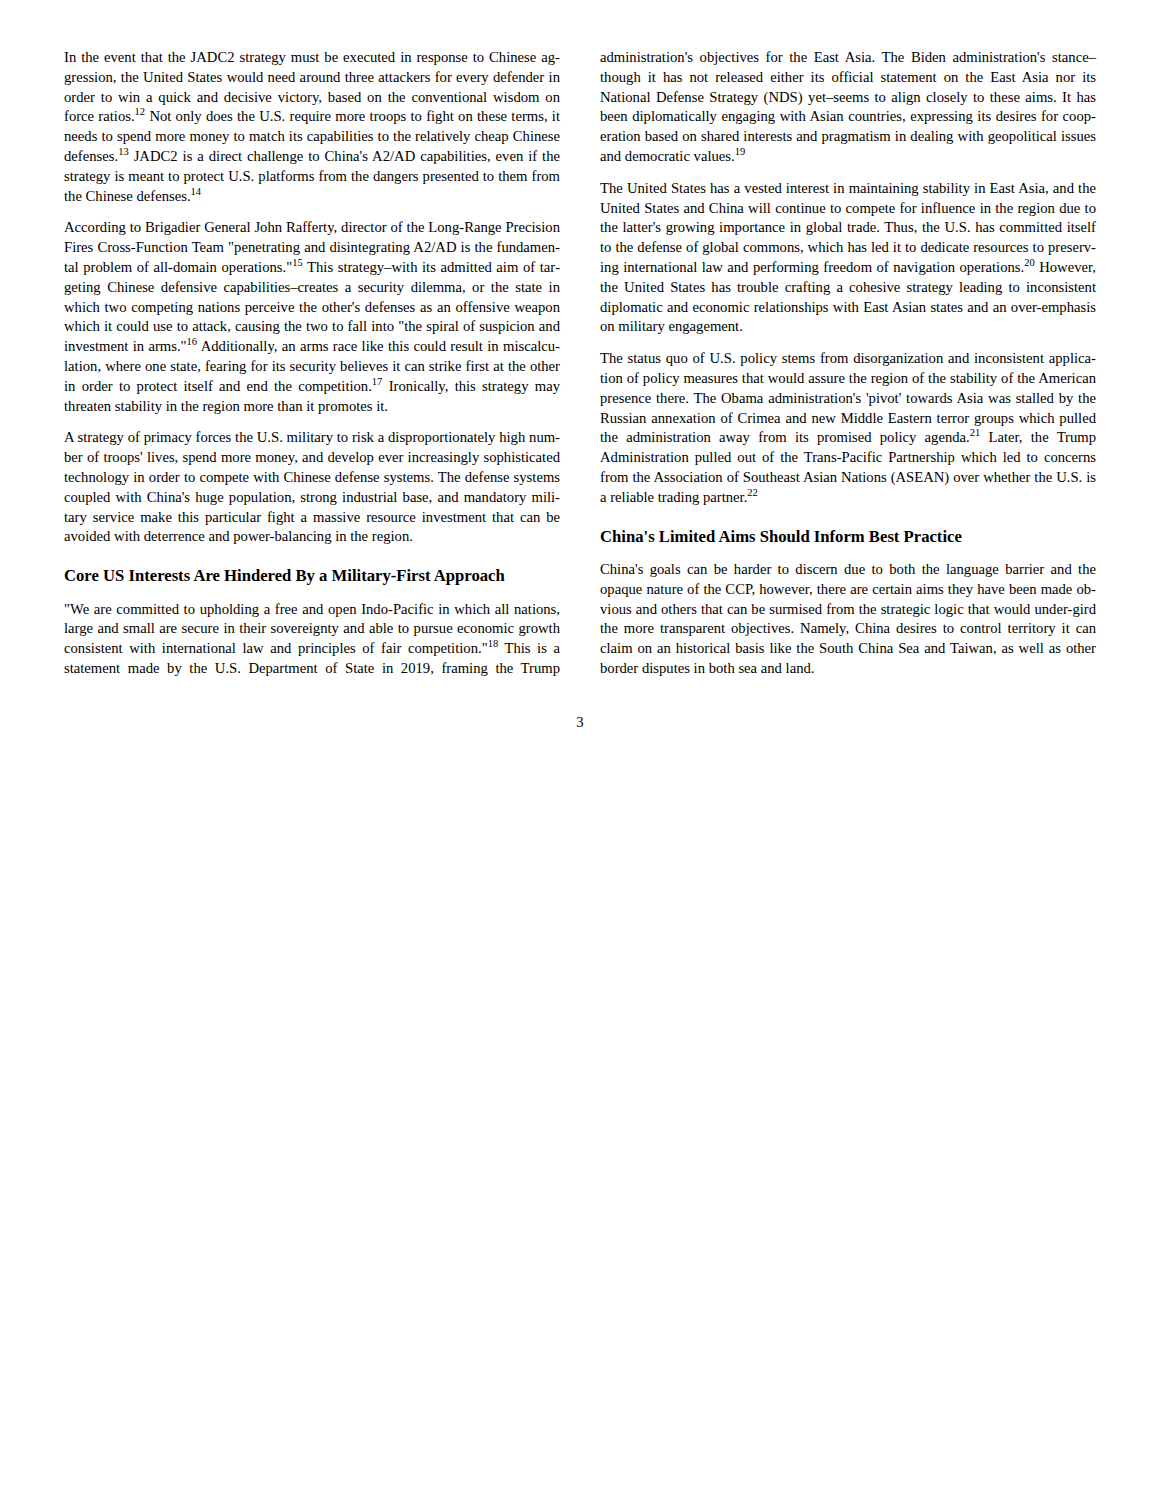In the event that the JADC2 strategy must be executed in response to Chinese aggression, the United States would need around three attackers for every defender in order to win a quick and decisive victory, based on the conventional wisdom on force ratios.12 Not only does the U.S. require more troops to fight on these terms, it needs to spend more money to match its capabilities to the relatively cheap Chinese defenses.13 JADC2 is a direct challenge to China's A2/AD capabilities, even if the strategy is meant to protect U.S. platforms from the dangers presented to them from the Chinese defenses.14
According to Brigadier General John Rafferty, director of the Long-Range Precision Fires Cross-Function Team "penetrating and disintegrating A2/AD is the fundamental problem of all-domain operations."15 This strategy–with its admitted aim of targeting Chinese defensive capabilities–creates a security dilemma, or the state in which two competing nations perceive the other's defenses as an offensive weapon which it could use to attack, causing the two to fall into "the spiral of suspicion and investment in arms."16 Additionally, an arms race like this could result in miscalculation, where one state, fearing for its security believes it can strike first at the other in order to protect itself and end the competition.17 Ironically, this strategy may threaten stability in the region more than it promotes it.
A strategy of primacy forces the U.S. military to risk a disproportionately high number of troops' lives, spend more money, and develop ever increasingly sophisticated technology in order to compete with Chinese defense systems. The defense systems coupled with China's huge population, strong industrial base, and mandatory military service make this particular fight a massive resource investment that can be avoided with deterrence and power-balancing in the region.
Core US Interests Are Hindered By a Military-First Approach
"We are committed to upholding a free and open Indo-Pacific in which all nations, large and small are secure in their sovereignty and able to pursue economic growth consistent with international law and principles of fair competition."18 This is a statement made by the U.S. Department of State in 2019, framing the Trump administration's objectives for the East Asia. The Biden administration's stance–though it has not released either its official statement on the East Asia nor its National Defense Strategy (NDS) yet–seems to align closely to these aims. It has been diplomatically engaging with Asian countries, expressing its desires for cooperation based on shared interests and pragmatism in dealing with geopolitical issues and democratic values.19
The United States has a vested interest in maintaining stability in East Asia, and the United States and China will continue to compete for influence in the region due to the latter's growing importance in global trade. Thus, the U.S. has committed itself to the defense of global commons, which has led it to dedicate resources to preserving international law and performing freedom of navigation operations.20 However, the United States has trouble crafting a cohesive strategy leading to inconsistent diplomatic and economic relationships with East Asian states and an over-emphasis on military engagement.
The status quo of U.S. policy stems from disorganization and inconsistent application of policy measures that would assure the region of the stability of the American presence there. The Obama administration's 'pivot' towards Asia was stalled by the Russian annexation of Crimea and new Middle Eastern terror groups which pulled the administration away from its promised policy agenda.21 Later, the Trump Administration pulled out of the Trans-Pacific Partnership which led to concerns from the Association of Southeast Asian Nations (ASEAN) over whether the U.S. is a reliable trading partner.22
China's Limited Aims Should Inform Best Practice
China's goals can be harder to discern due to both the language barrier and the opaque nature of the CCP, however, there are certain aims they have been made obvious and others that can be surmised from the strategic logic that would under-gird the more transparent objectives. Namely, China desires to control territory it can claim on an historical basis like the South China Sea and Taiwan, as well as other border disputes in both sea and land.
3